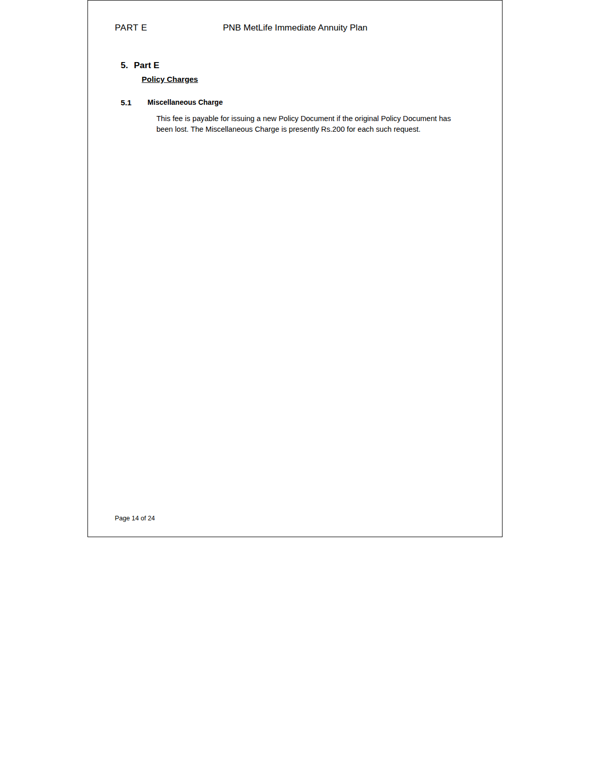PART E PNB MetLife Immediate Annuity Plan
5. Part E
Policy Charges
5.1 Miscellaneous Charge
This fee is payable for issuing a new Policy Document if the original Policy Document has been lost. The Miscellaneous Charge is presently Rs.200 for each such request.
Page 14 of 24